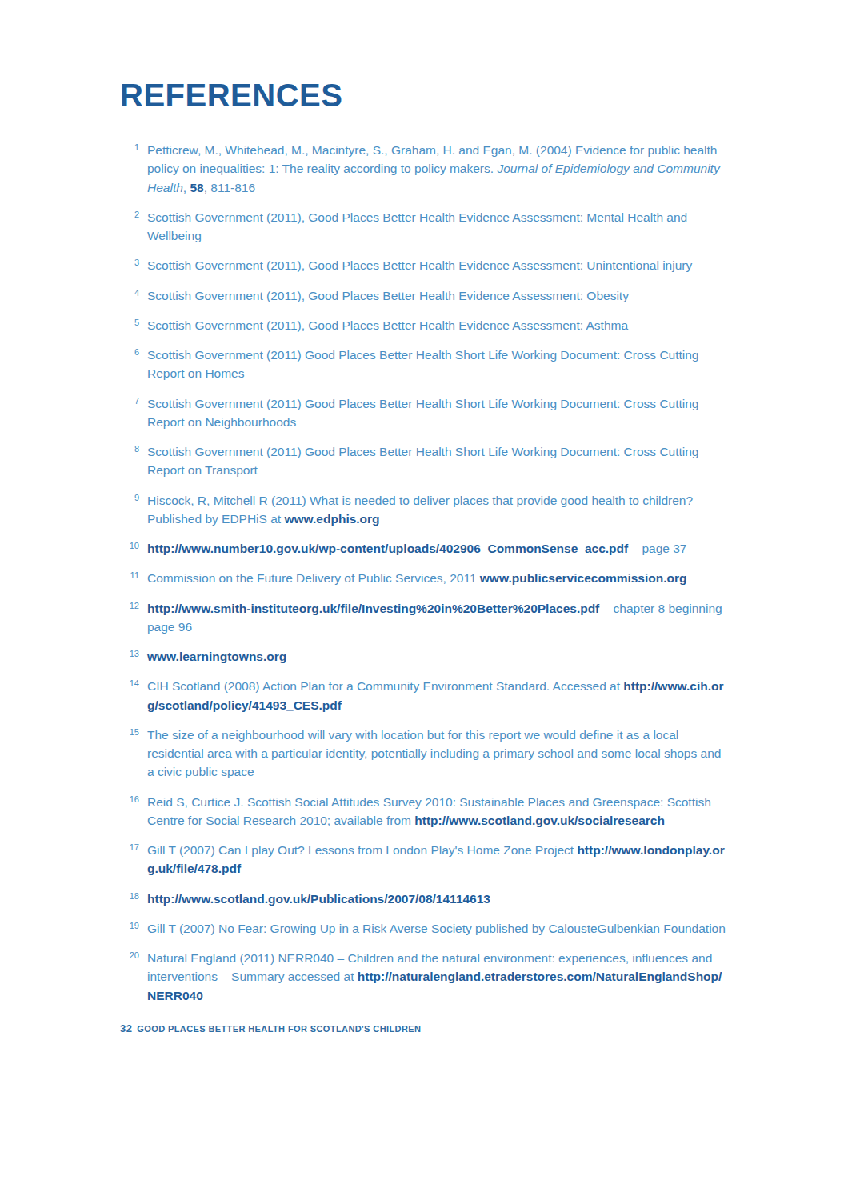References
Petticrew, M., Whitehead, M., Macintyre, S., Graham, H. and Egan, M. (2004) Evidence for public health policy on inequalities: 1: The reality according to policy makers. Journal of Epidemiology and Community Health, 58, 811-816
Scottish Government (2011), Good Places Better Health Evidence Assessment: Mental Health and Wellbeing
Scottish Government (2011), Good Places Better Health Evidence Assessment: Unintentional injury
Scottish Government (2011), Good Places Better Health Evidence Assessment: Obesity
Scottish Government (2011), Good Places Better Health Evidence Assessment: Asthma
Scottish Government (2011) Good Places Better Health Short Life Working Document: Cross Cutting Report on Homes
Scottish Government (2011) Good Places Better Health Short Life Working Document: Cross Cutting Report on Neighbourhoods
Scottish Government (2011) Good Places Better Health Short Life Working Document: Cross Cutting Report on Transport
Hiscock, R, Mitchell R (2011) What is needed to deliver places that provide good health to children? Published by EDPHiS at www.edphis.org
http://www.number10.gov.uk/wp-content/uploads/402906_CommonSense_acc.pdf – page 37
Commission on the Future Delivery of Public Services, 2011 www.publicservicecommission.org
http://www.smith-instituteorg.uk/file/Investing%20in%20Better%20Places.pdf – chapter 8 beginning page 96
www.learningtowns.org
CIH Scotland (2008) Action Plan for a Community Environment Standard. Accessed at http://www.cih.org/scotland/policy/41493_CES.pdf
The size of a neighbourhood will vary with location but for this report we would define it as a local residential area with a particular identity, potentially including a primary school and some local shops and a civic public space
Reid S, Curtice J. Scottish Social Attitudes Survey 2010: Sustainable Places and Greenspace: Scottish Centre for Social Research 2010; available from http://www.scotland.gov.uk/socialresearch
Gill T (2007) Can I play Out? Lessons from London Play's Home Zone Project http://www.londonplay.org.uk/file/478.pdf
http://www.scotland.gov.uk/Publications/2007/08/14114613
Gill T (2007) No Fear: Growing Up in a Risk Averse Society published by CalousteGulbenkian Foundation
Natural England (2011) NERR040 – Children and the natural environment: experiences, influences and interventions – Summary accessed at http://naturalengland.etraderstores.com/NaturalEnglandShop/NERR040
32 Good Places Better Health for Scotland's Children